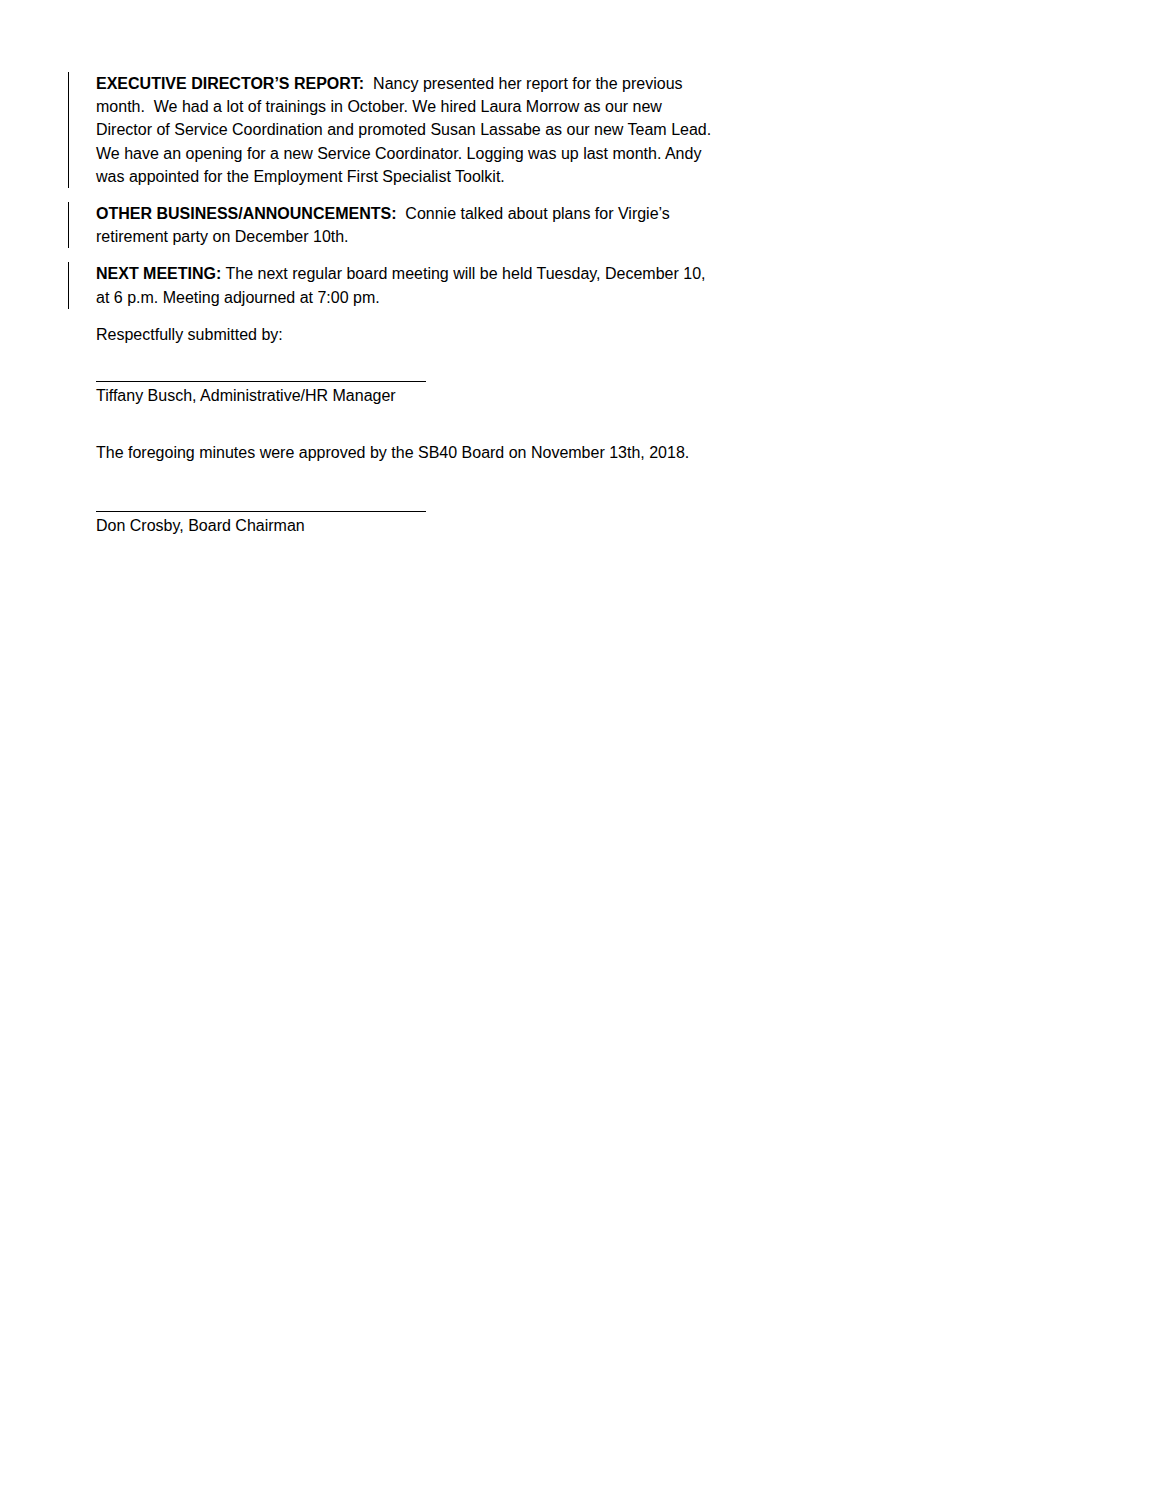EXECUTIVE DIRECTOR’S REPORT: Nancy presented her report for the previous month. We had a lot of trainings in October. We hired Laura Morrow as our new Director of Service Coordination and promoted Susan Lassabe as our new Team Lead. We have an opening for a new Service Coordinator. Logging was up last month. Andy was appointed for the Employment First Specialist Toolkit.
OTHER BUSINESS/ANNOUNCEMENTS: Connie talked about plans for Virgie’s retirement party on December 10th.
NEXT MEETING: The next regular board meeting will be held Tuesday, December 10, at 6 p.m. Meeting adjourned at 7:00 pm.
Respectfully submitted by:
Tiffany Busch, Administrative/HR Manager
The foregoing minutes were approved by the SB40 Board on November 13th, 2018.
Don Crosby, Board Chairman